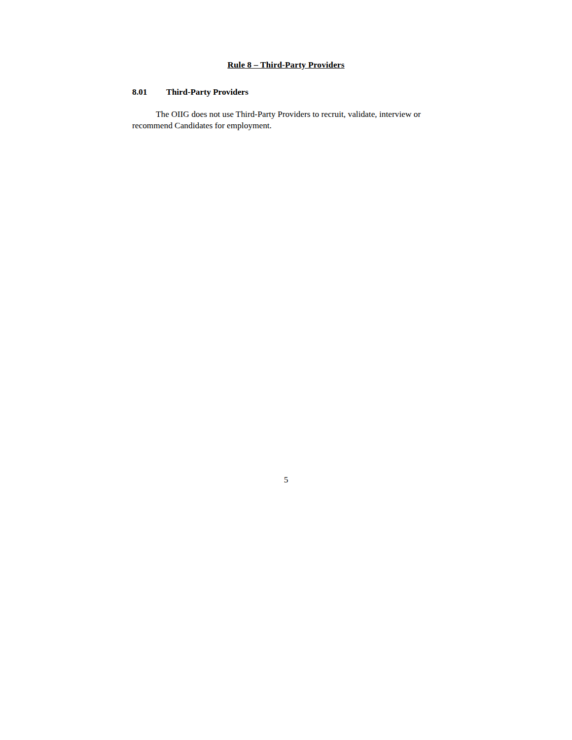Rule 8 – Third-Party Providers
8.01 Third-Party Providers
The OIIG does not use Third-Party Providers to recruit, validate, interview or recommend Candidates for employment.
5